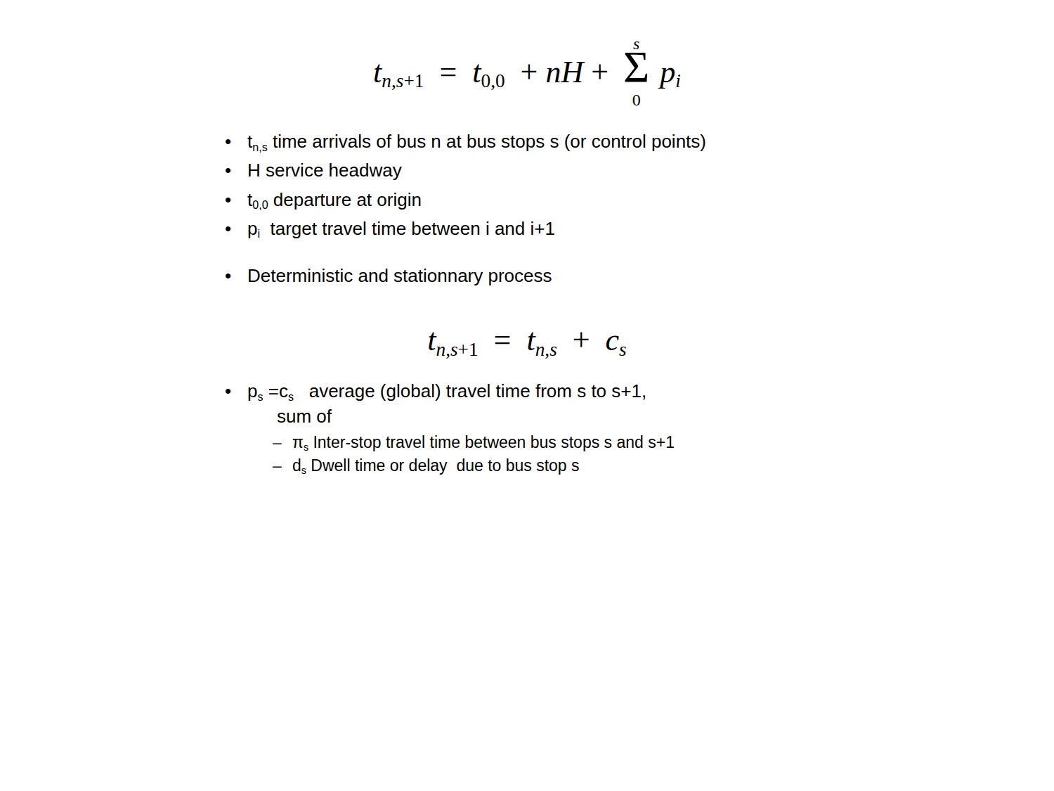tn,s+1 = t0,0 + nH + s Σ 0 pi
tn,s time arrivals of bus n at bus stops s (or control points)
H service headway
t0,0 departure at origin
pi target travel time between i and i+1
Deterministic and stationnary process
tn,s+1 = tn,s + cs
ps =cs average (global) travel time from s to s+1,
sum of
πs Inter-stop travel time between bus stops s and s+1
ds Dwell time or delay due to bus stop s